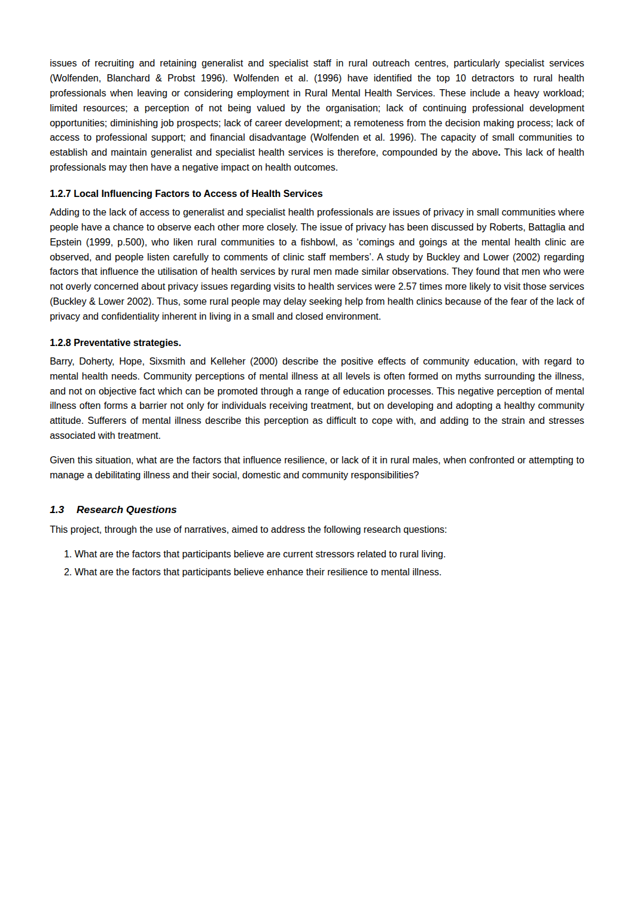issues of recruiting and retaining generalist and specialist staff in rural outreach centres, particularly specialist services (Wolfenden, Blanchard & Probst 1996). Wolfenden et al. (1996) have identified the top 10 detractors to rural health professionals when leaving or considering employment in Rural Mental Health Services. These include a heavy workload; limited resources; a perception of not being valued by the organisation; lack of continuing professional development opportunities; diminishing job prospects; lack of career development; a remoteness from the decision making process; lack of access to professional support; and financial disadvantage (Wolfenden et al. 1996). The capacity of small communities to establish and maintain generalist and specialist health services is therefore, compounded by the above. This lack of health professionals may then have a negative impact on health outcomes.
1.2.7 Local Influencing Factors to Access of Health Services
Adding to the lack of access to generalist and specialist health professionals are issues of privacy in small communities where people have a chance to observe each other more closely. The issue of privacy has been discussed by Roberts, Battaglia and Epstein (1999, p.500), who liken rural communities to a fishbowl, as ‘comings and goings at the mental health clinic are observed, and people listen carefully to comments of clinic staff members’. A study by Buckley and Lower (2002) regarding factors that influence the utilisation of health services by rural men made similar observations. They found that men who were not overly concerned about privacy issues regarding visits to health services were 2.57 times more likely to visit those services (Buckley & Lower 2002). Thus, some rural people may delay seeking help from health clinics because of the fear of the lack of privacy and confidentiality inherent in living in a small and closed environment.
1.2.8 Preventative strategies.
Barry, Doherty, Hope, Sixsmith and Kelleher (2000) describe the positive effects of community education, with regard to mental health needs. Community perceptions of mental illness at all levels is often formed on myths surrounding the illness, and not on objective fact which can be promoted through a range of education processes. This negative perception of mental illness often forms a barrier not only for individuals receiving treatment, but on developing and adopting a healthy community attitude. Sufferers of mental illness describe this perception as difficult to cope with, and adding to the strain and stresses associated with treatment.
Given this situation, what are the factors that influence resilience, or lack of it in rural males, when confronted or attempting to manage a debilitating illness and their social, domestic and community responsibilities?
1.3 Research Questions
This project, through the use of narratives, aimed to address the following research questions:
What are the factors that participants believe are current stressors related to rural living.
What are the factors that participants believe enhance their resilience to mental illness.